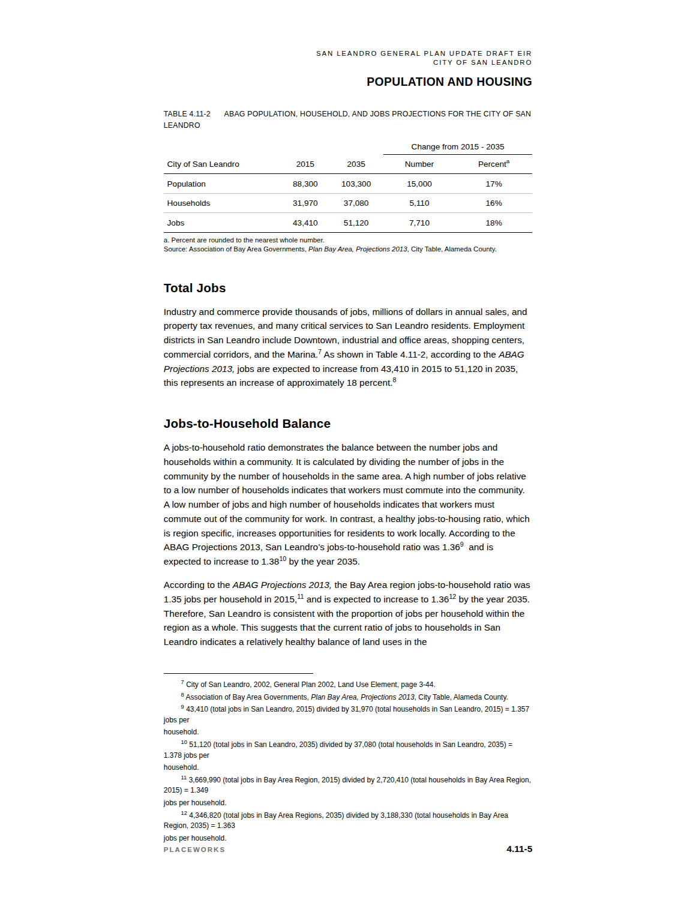San Leandro General Plan Update Draft EIR
City of San Leandro
Population and Housing
Table 4.11-2 ABAG Population, Household, and Jobs Projections for the City of San Leandro
| | | | Change from 2015 - 2035 |
| --- | --- | --- | --- |
| City of San Leandro | 2015 | 2035 | Number | Percent a |
| Population | 88,300 | 103,300 | 15,000 | 17% |
| Households | 31,970 | 37,080 | 5,110 | 16% |
| Jobs | 43,410 | 51,120 | 7,710 | 18% |
a. Percent are rounded to the nearest whole number.
Source: Association of Bay Area Governments, Plan Bay Area, Projections 2013, City Table, Alameda County.
Total Jobs
Industry and commerce provide thousands of jobs, millions of dollars in annual sales, and property tax revenues, and many critical services to San Leandro residents. Employment districts in San Leandro include Downtown, industrial and office areas, shopping centers, commercial corridors, and the Marina.7 As shown in Table 4.11-2, according to the ABAG Projections 2013, jobs are expected to increase from 43,410 in 2015 to 51,120 in 2035, this represents an increase of approximately 18 percent.8
Jobs-to-Household Balance
A jobs-to-household ratio demonstrates the balance between the number jobs and households within a community. It is calculated by dividing the number of jobs in the community by the number of households in the same area. A high number of jobs relative to a low number of households indicates that workers must commute into the community. A low number of jobs and high number of households indicates that workers must commute out of the community for work. In contrast, a healthy jobs-to-housing ratio, which is region specific, increases opportunities for residents to work locally. According to the ABAG Projections 2013, San Leandro’s jobs-to-household ratio was 1.369 and is expected to increase to 1.3810 by the year 2035.
According to the ABAG Projections 2013, the Bay Area region jobs-to-household ratio was 1.35 jobs per household in 2015,11 and is expected to increase to 1.3612 by the year 2035. Therefore, San Leandro is consistent with the proportion of jobs per household within the region as a whole. This suggests that the current ratio of jobs to households in San Leandro indicates a relatively healthy balance of land uses in the
7 City of San Leandro, 2002, General Plan 2002, Land Use Element, page 3-44.
8 Association of Bay Area Governments, Plan Bay Area, Projections 2013, City Table, Alameda County.
9 43,410 (total jobs in San Leandro, 2015) divided by 31,970 (total households in San Leandro, 2015) = 1.357 jobs per
household.
10 51,120 (total jobs in San Leandro, 2035) divided by 37,080 (total households in San Leandro, 2035) = 1.378 jobs per
household.
11 3,669,990 (total jobs in Bay Area Region, 2015) divided by 2,720,410 (total households in Bay Area Region, 2015) = 1.349
jobs per household.
12 4,346,820 (total jobs in Bay Area Regions, 2035) divided by 3,188,330 (total households in Bay Area Region, 2035) = 1.363
jobs per household.
PLACEWORKS
4.11-5